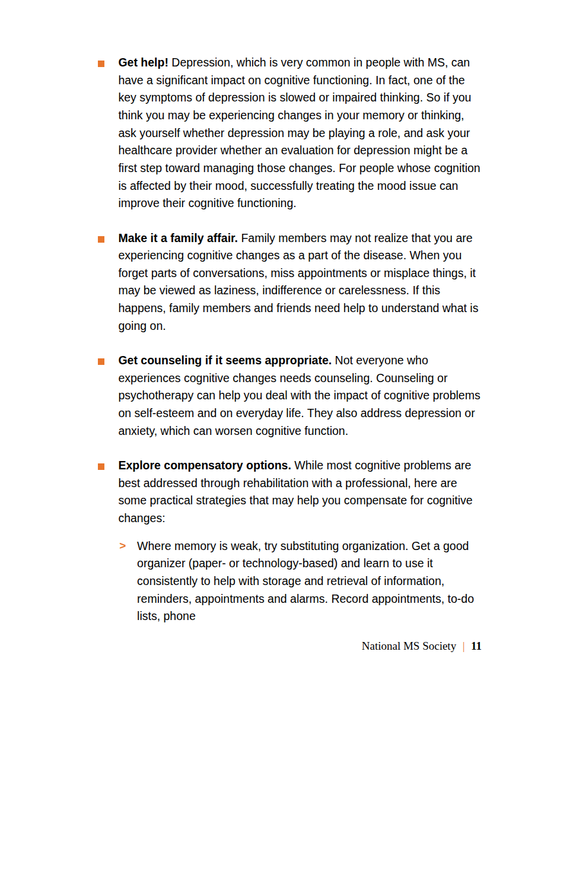Get help! Depression, which is very common in people with MS, can have a significant impact on cognitive functioning. In fact, one of the key symptoms of depression is slowed or impaired thinking. So if you think you may be experiencing changes in your memory or thinking, ask yourself whether depression may be playing a role, and ask your healthcare provider whether an evaluation for depression might be a first step toward managing those changes. For people whose cognition is affected by their mood, successfully treating the mood issue can improve their cognitive functioning.
Make it a family affair. Family members may not realize that you are experiencing cognitive changes as a part of the disease. When you forget parts of conversations, miss appointments or misplace things, it may be viewed as laziness, indifference or carelessness. If this happens, family members and friends need help to understand what is going on.
Get counseling if it seems appropriate. Not everyone who experiences cognitive changes needs counseling. Counseling or psychotherapy can help you deal with the impact of cognitive problems on self-esteem and on everyday life. They also address depression or anxiety, which can worsen cognitive function.
Explore compensatory options. While most cognitive problems are best addressed through rehabilitation with a professional, here are some practical strategies that may help you compensate for cognitive changes:
Where memory is weak, try substituting organization. Get a good organizer (paper- or technology-based) and learn to use it consistently to help with storage and retrieval of information, reminders, appointments and alarms. Record appointments, to-do lists, phone
National MS Society | 11